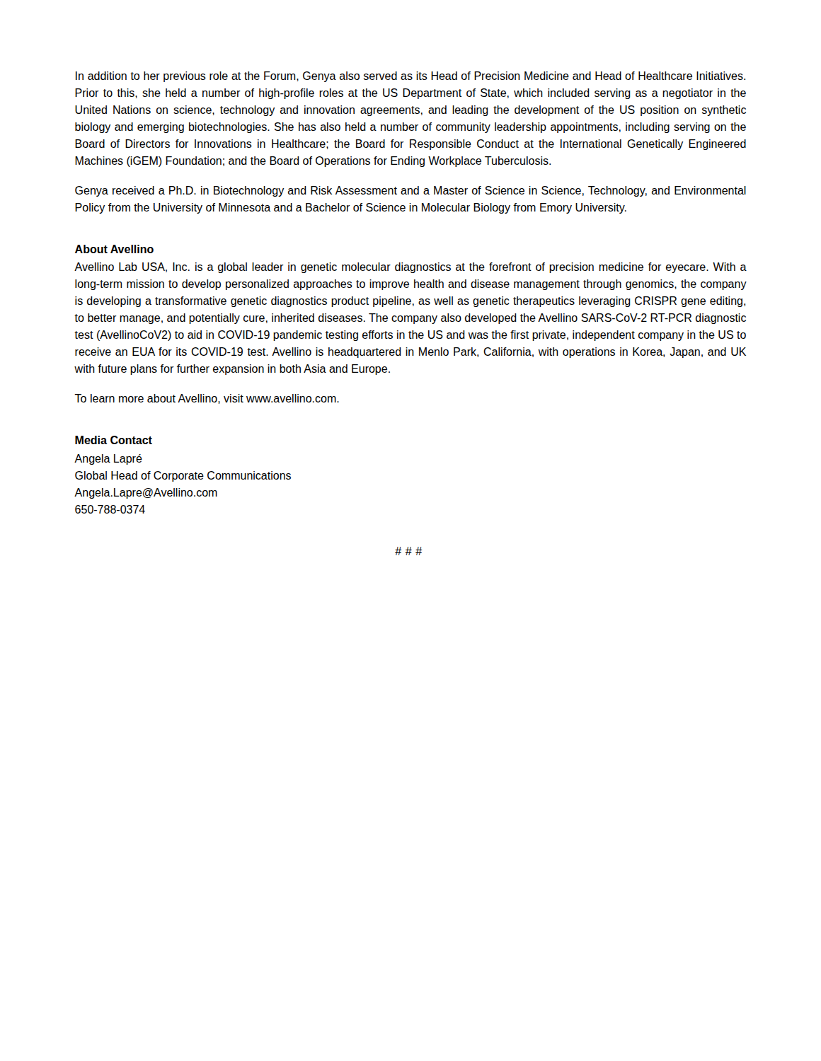In addition to her previous role at the Forum, Genya also served as its Head of Precision Medicine and Head of Healthcare Initiatives. Prior to this, she held a number of high-profile roles at the US Department of State, which included serving as a negotiator in the United Nations on science, technology and innovation agreements, and leading the development of the US position on synthetic biology and emerging biotechnologies. She has also held a number of community leadership appointments, including serving on the Board of Directors for Innovations in Healthcare; the Board for Responsible Conduct at the International Genetically Engineered Machines (iGEM) Foundation; and the Board of Operations for Ending Workplace Tuberculosis.
Genya received a Ph.D. in Biotechnology and Risk Assessment and a Master of Science in Science, Technology, and Environmental Policy from the University of Minnesota and a Bachelor of Science in Molecular Biology from Emory University.
About Avellino
Avellino Lab USA, Inc. is a global leader in genetic molecular diagnostics at the forefront of precision medicine for eyecare. With a long-term mission to develop personalized approaches to improve health and disease management through genomics, the company is developing a transformative genetic diagnostics product pipeline, as well as genetic therapeutics leveraging CRISPR gene editing, to better manage, and potentially cure, inherited diseases. The company also developed the Avellino SARS-CoV-2 RT-PCR diagnostic test (AvellinoCoV2) to aid in COVID-19 pandemic testing efforts in the US and was the first private, independent company in the US to receive an EUA for its COVID-19 test. Avellino is headquartered in Menlo Park, California, with operations in Korea, Japan, and UK with future plans for further expansion in both Asia and Europe.
To learn more about Avellino, visit www.avellino.com.
Media Contact
Angela Lapré
Global Head of Corporate Communications
Angela.Lapre@Avellino.com
650-788-0374
###